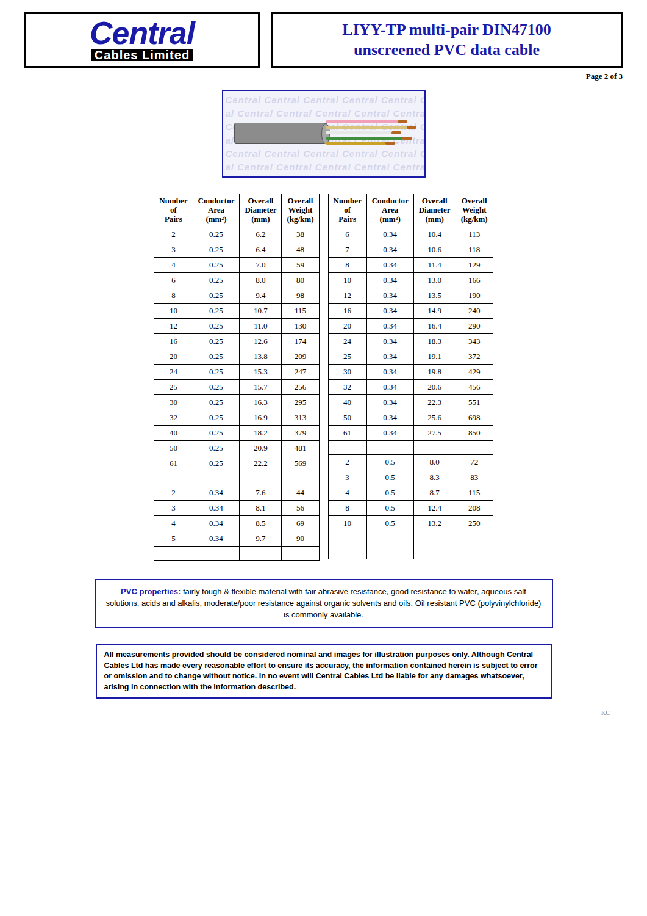Central
Cables Limited
LIYY-TP multi-pair DIN47100
unscreened PVC data cable
Page 2 of 3
Central Central Central Central Central Ce
al Central Central Central Central Central
Central Central Central Central Central Ce
al Central Central Central Central Central
Central Central Central Central Central Ce
al Central Central Central Central Central
| Number of Pairs | Conductor Area (mm²) | Overall Diameter (mm) | Overall Weight (kg/km) |
| --- | --- | --- | --- |
| 2 | 0.25 | 6.2 | 38 |
| 3 | 0.25 | 6.4 | 48 |
| 4 | 0.25 | 7.0 | 59 |
| 6 | 0.25 | 8.0 | 80 |
| 8 | 0.25 | 9.4 | 98 |
| 10 | 0.25 | 10.7 | 115 |
| 12 | 0.25 | 11.0 | 130 |
| 16 | 0.25 | 12.6 | 174 |
| 20 | 0.25 | 13.8 | 209 |
| 24 | 0.25 | 15.3 | 247 |
| 25 | 0.25 | 15.7 | 256 |
| 30 | 0.25 | 16.3 | 295 |
| 32 | 0.25 | 16.9 | 313 |
| 40 | 0.25 | 18.2 | 379 |
| 50 | 0.25 | 20.9 | 481 |
| 61 | 0.25 | 22.2 | 569 |
| 2 | 0.34 | 7.6 | 44 |
| 3 | 0.34 | 8.1 | 56 |
| 4 | 0.34 | 8.5 | 69 |
| 5 | 0.34 | 9.7 | 90 |
| Number of Pairs | Conductor Area (mm²) | Overall Diameter (mm) | Overall Weight (kg/km) |
| --- | --- | --- | --- |
| 6 | 0.34 | 10.4 | 113 |
| 7 | 0.34 | 10.6 | 118 |
| 8 | 0.34 | 11.4 | 129 |
| 10 | 0.34 | 13.0 | 166 |
| 12 | 0.34 | 13.5 | 190 |
| 16 | 0.34 | 14.9 | 240 |
| 20 | 0.34 | 16.4 | 290 |
| 24 | 0.34 | 18.3 | 343 |
| 25 | 0.34 | 19.1 | 372 |
| 30 | 0.34 | 19.8 | 429 |
| 32 | 0.34 | 20.6 | 456 |
| 40 | 0.34 | 22.3 | 551 |
| 50 | 0.34 | 25.6 | 698 |
| 61 | 0.34 | 27.5 | 850 |
| 2 | 0.5 | 8.0 | 72 |
| 3 | 0.5 | 8.3 | 83 |
| 4 | 0.5 | 8.7 | 115 |
| 8 | 0.5 | 12.4 | 208 |
| 10 | 0.5 | 13.2 | 250 |
PVC properties: fairly tough & flexible material with fair abrasive resistance, good resistance to water, aqueous salt solutions, acids and alkalis, moderate/poor resistance against organic solvents and oils. Oil resistant PVC (polyvinylchloride) is commonly available.
All measurements provided should be considered nominal and images for illustration purposes only. Although Central Cables Ltd has made every reasonable effort to ensure its accuracy, the information contained herein is subject to error or omission and to change without notice. In no event will Central Cables Ltd be liable for any damages whatsoever, arising in connection with the information described.
KC